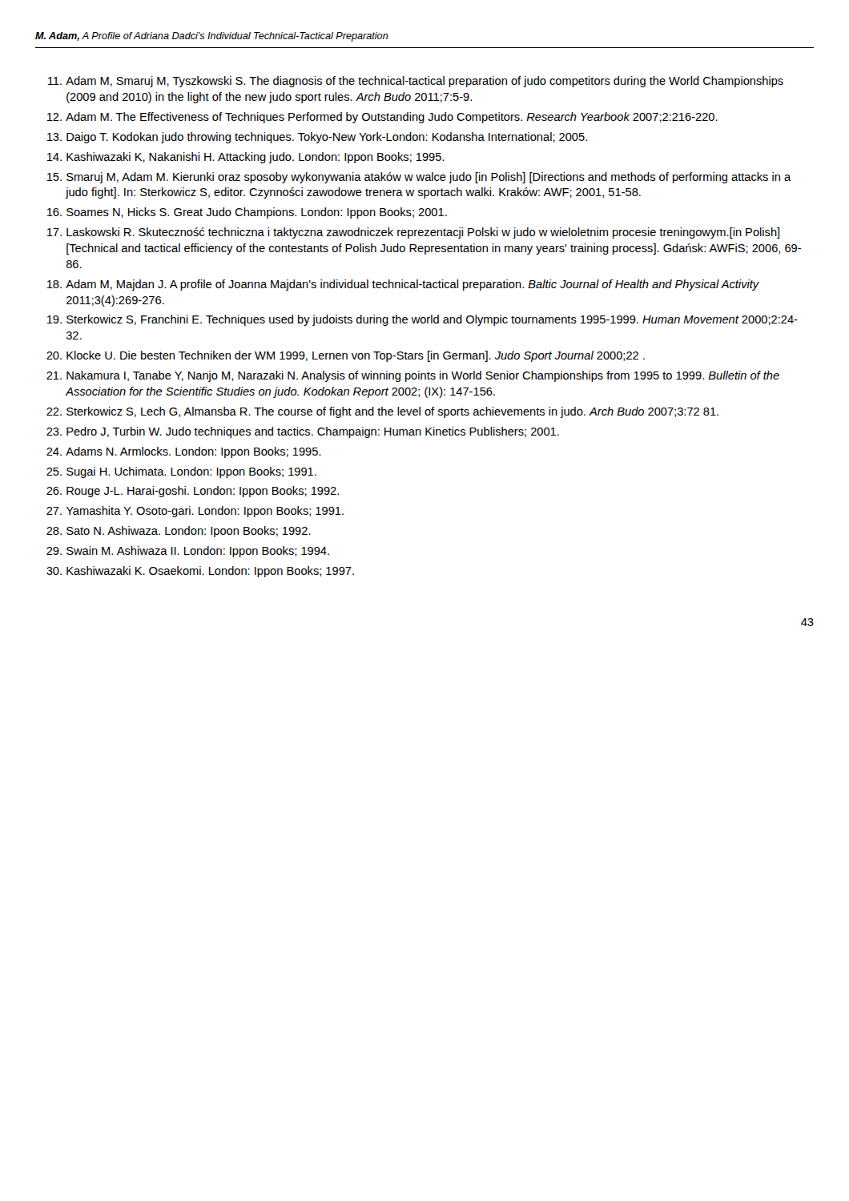M. Adam, A Profile of Adriana Dadci's Individual Technical-Tactical Preparation
Adam M, Smaruj M, Tyszkowski S. The diagnosis of the technical-tactical preparation of judo competitors during the World Championships (2009 and 2010) in the light of the new judo sport rules. Arch Budo 2011;7:5-9.
Adam M. The Effectiveness of Techniques Performed by Outstanding Judo Competitors. Research Yearbook 2007;2:216-220.
Daigo T. Kodokan judo throwing techniques. Tokyo-New York-London: Kodansha International; 2005.
Kashiwazaki K, Nakanishi H. Attacking judo. London: Ippon Books; 1995.
Smaruj M, Adam M. Kierunki oraz sposoby wykonywania ataków w walce judo [in Polish] [Directions and methods of performing attacks in a judo fight]. In: Sterkowicz S, editor. Czynności zawodowe trenera w sportach walki. Kraków: AWF; 2001, 51-58.
Soames N, Hicks S. Great Judo Champions. London: Ippon Books; 2001.
Laskowski R. Skuteczność techniczna i taktyczna zawodniczek reprezentacji Polski w judo w wieloletnim procesie treningowym.[in Polish] [Technical and tactical efficiency of the contestants of Polish Judo Representation in many years' training process]. Gdańsk: AWFiS; 2006, 69-86.
Adam M, Majdan J. A profile of Joanna Majdan's individual technical-tactical preparation. Baltic Journal of Health and Physical Activity 2011;3(4):269-276.
Sterkowicz S, Franchini E. Techniques used by judoists during the world and Olympic tournaments 1995-1999. Human Movement 2000;2:24-32.
Klocke U. Die besten Techniken der WM 1999, Lernen von Top-Stars [in German]. Judo Sport Journal 2000;22 .
Nakamura I, Tanabe Y, Nanjo M, Narazaki N. Analysis of winning points in World Senior Championships from 1995 to 1999. Bulletin of the Association for the Scientific Studies on judo. Kodokan Report 2002; (IX): 147-156.
Sterkowicz S, Lech G, Almansba R. The course of fight and the level of sports achievements in judo. Arch Budo 2007;3:72 81.
Pedro J, Turbin W. Judo techniques and tactics. Champaign: Human Kinetics Publishers; 2001.
Adams N. Armlocks. London: Ippon Books; 1995.
Sugai H. Uchimata. London: Ippon Books; 1991.
Rouge J-L. Harai-goshi. London: Ippon Books; 1992.
Yamashita Y. Osoto-gari. London: Ippon Books; 1991.
Sato N. Ashiwaza. London: Ipoon Books; 1992.
Swain M. Ashiwaza II. London: Ippon Books; 1994.
Kashiwazaki K. Osaekomi. London: Ippon Books; 1997.
43